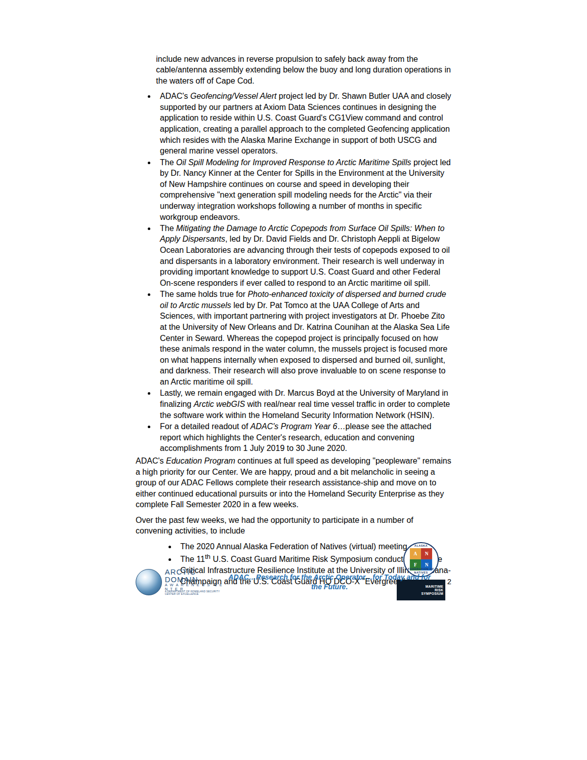include new advances in reverse propulsion to safely back away from the cable/antenna assembly extending below the buoy and long duration operations in the waters off of Cape Cod.
ADAC's Geofencing/Vessel Alert project led by Dr. Shawn Butler UAA and closely supported by our partners at Axiom Data Sciences continues in designing the application to reside within U.S. Coast Guard's CG1View command and control application, creating a parallel approach to the completed Geofencing application which resides with the Alaska Marine Exchange in support of both USCG and general marine vessel operators.
The Oil Spill Modeling for Improved Response to Arctic Maritime Spills project led by Dr. Nancy Kinner at the Center for Spills in the Environment at the University of New Hampshire continues on course and speed in developing their comprehensive "next generation spill modeling needs for the Arctic" via their underway integration workshops following a number of months in specific workgroup endeavors.
The Mitigating the Damage to Arctic Copepods from Surface Oil Spills: When to Apply Dispersants, led by Dr. David Fields and Dr. Christoph Aeppli at Bigelow Ocean Laboratories are advancing through their tests of copepods exposed to oil and dispersants in a laboratory environment. Their research is well underway in providing important knowledge to support U.S. Coast Guard and other Federal On-scene responders if ever called to respond to an Arctic maritime oil spill.
The same holds true for Photo-enhanced toxicity of dispersed and burned crude oil to Arctic mussels led by Dr. Pat Tomco at the UAA College of Arts and Sciences, with important partnering with project investigators at Dr. Phoebe Zito at the University of New Orleans and Dr. Katrina Counihan at the Alaska Sea Life Center in Seward. Whereas the copepod project is principally focused on how these animals respond in the water column, the mussels project is focused more on what happens internally when exposed to dispersed and burned oil, sunlight, and darkness. Their research will also prove invaluable to on scene response to an Arctic maritime oil spill.
Lastly, we remain engaged with Dr. Marcus Boyd at the University of Maryland in finalizing Arctic webGIS with real/near real time vessel traffic in order to complete the software work within the Homeland Security Information Network (HSIN).
For a detailed readout of ADAC's Program Year 6…please see the attached report which highlights the Center's research, education and convening accomplishments from 1 July 2019 to 30 June 2020.
ADAC's Education Program continues at full speed as developing "peopleware" remains a high priority for our Center. We are happy, proud and a bit melancholic in seeing a group of our ADAC Fellows complete their research assistance-ship and move on to either continued educational pursuits or into the Homeland Security Enterprise as they complete Fall Semester 2020 in a few weeks.
Over the past few weeks, we had the opportunity to participate in a number of convening activities, to include
ALASKA
A
N
F
N
FEDERATION OF NATIVES
MARITIME RISK SYMPOSIUM
The 2020 Annual Alaska Federation of Natives (virtual) meeting.
The 11th U.S. Coast Guard Maritime Risk Symposium conducted with the Critical Infrastructure Resilience Institute at the University of Illinois Urbana-Champaign and the U.S. Coast Guard HQ DCO-X "Evergreen" team.
ARCTIC DOMAIN
A W A R E N E S S C E N T E R
A DEPARTMENT OF HOMELAND SECURITY CENTER OF EXCELLENCE
ADAC…Research for the Arctic Operator…for Today and for the Future.
2